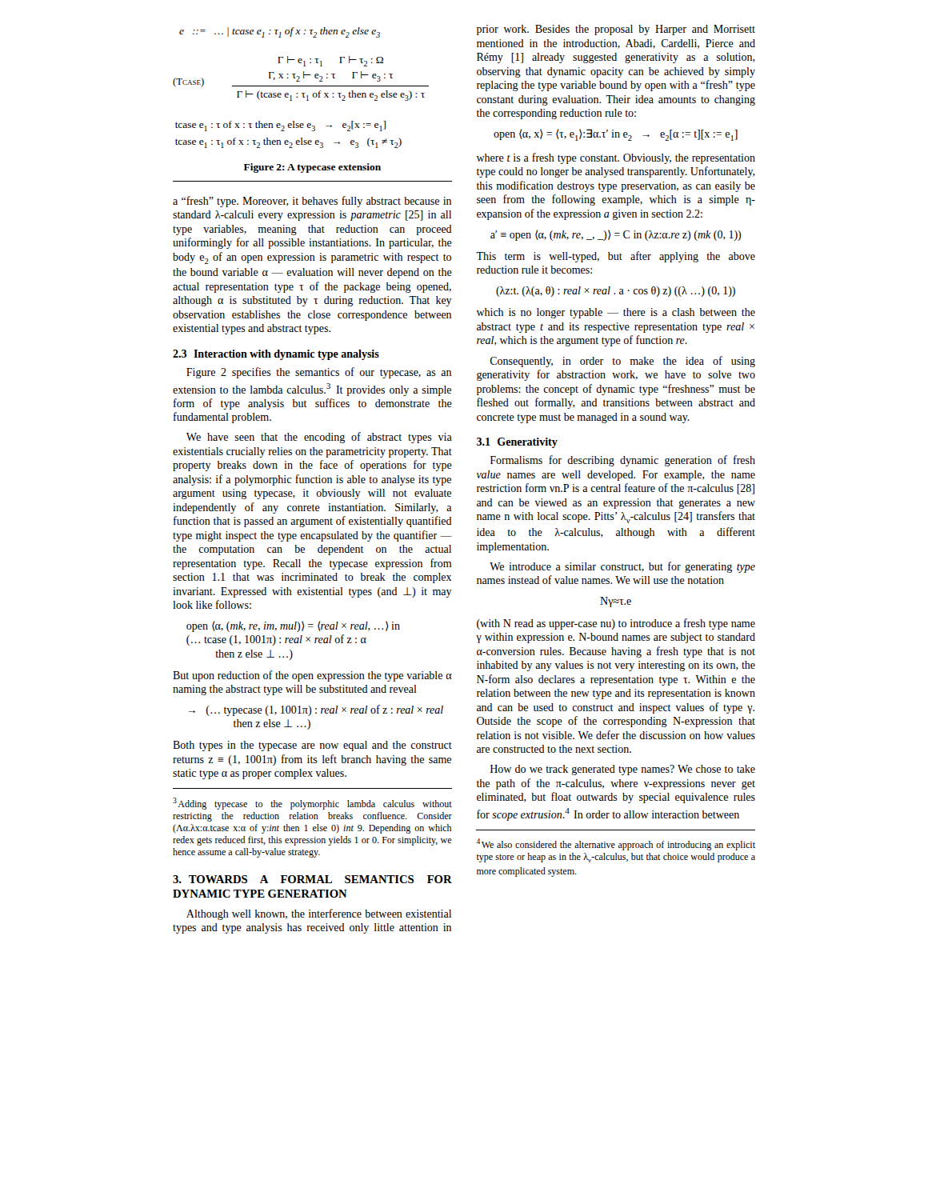e ::= … | tcase e1 : τ1 of x : τ2 then e2 else e3
(Tcase) Γ ⊢ e1 : τ1 Γ ⊢ τ2 : Ω Γ, x : τ2 ⊢ e2 : τ Γ ⊢ e3 : τ Γ ⊢ (tcase e1 : τ1 of x : τ2 then e2 else e3) : τ
tcase e1 : τ of x : τ then e2 else e3 → e2[x := e1]
tcase e1 : τ1 of x : τ2 then e2 else e3 → e3 (τ1 ≠ τ2)
Figure 2: A typecase extension
a “fresh” type. Moreover, it behaves fully abstract because in standard λ-calculi every expression is parametric [25] in all type variables, meaning that reduction can proceed uniformingly for all possible instantiations. In particular, the body e2 of an open expression is parametric with respect to the bound variable α — evaluation will never depend on the actual representation type τ of the package being opened, although α is substituted by τ during reduction. That key observation establishes the close correspondence between existential types and abstract types.
2.3 Interaction with dynamic type analysis
Figure 2 specifies the semantics of our typecase, as an extension to the lambda calculus.3 It provides only a simple form of type analysis but suffices to demonstrate the fundamental problem.
We have seen that the encoding of abstract types via existentials crucially relies on the parametricity property. That property breaks down in the face of operations for type analysis: if a polymorphic function is able to analyse its type argument using typecase, it obviously will not evaluate independently of any conrete instantiation. Similarly, a function that is passed an argument of existentially quantified type might inspect the type encapsulated by the quantifier — the computation can be dependent on the actual representation type. Recall the typecase expression from section 1.1 that was incriminated to break the complex invariant. Expressed with existential types (and ⊥) it may look like follows:
open ⟨α, (mk, re, im, mul)⟩ = ⟨real × real, …⟩ in (… tcase (1, 1001π) : real × real of z : α then z else ⊥ …)
But upon reduction of the open expression the type variable α naming the abstract type will be substituted and reveal
→ (… typecase (1, 1001π) : real × real of z : real × real then z else ⊥ …)
Both types in the typecase are now equal and the construct returns z ≡ (1, 1001π) from its left branch having the same static type α as proper complex values.
3 Adding typecase to the polymorphic lambda calculus without restricting the reduction relation breaks confluence. Consider (Λα.λx:α.tcase x:α of y:int then 1 else 0) int 9. Depending on which redex gets reduced first, this expression yields 1 or 0. For simplicity, we hence assume a call-by-value strategy.
3. TOWARDS A FORMAL SEMANTICS FOR DYNAMIC TYPE GENERATION
Although well known, the interference between existential types and type analysis has received only little attention in prior work. Besides the proposal by Harper and Morrisett mentioned in the introduction, Abadi, Cardelli, Pierce and Rémy [1] already suggested generativity as a solution, observing that dynamic opacity can be achieved by simply replacing the type variable bound by open with a “fresh” type constant during evaluation. Their idea amounts to changing the corresponding reduction rule to:
open ⟨α, x⟩ = ⟨τ, e1⟩:∃α.τ′ in e2 → e2[α := t][x := e1]
where t is a fresh type constant. Obviously, the representation type could no longer be analysed transparently. Unfortunately, this modification destroys type preservation, as can easily be seen from the following example, which is a simple η-expansion of the expression a given in section 2.2:
a′ ≡ open ⟨α, (mk, re, _, _)⟩ = C in (λz:α.re z) (mk (0, 1))
This term is well-typed, but after applying the above reduction rule it becomes:
(λz:t. (λ(a, θ) : real × real . a · cos θ) z) ((λ …) (0, 1))
which is no longer typable — there is a clash between the abstract type t and its respective representation type real × real, which is the argument type of function re.
Consequently, in order to make the idea of using generativity for abstraction work, we have to solve two problems: the concept of dynamic type “freshness” must be fleshed out formally, and transitions between abstract and concrete type must be managed in a sound way.
3.1 Generativity
Formalisms for describing dynamic generation of fresh value names are well developed. For example, the name restriction form νn.P is a central feature of the π-calculus [28] and can be viewed as an expression that generates a new name n with local scope. Pitts’ λν-calculus [24] transfers that idea to the λ-calculus, although with a different implementation.
We introduce a similar construct, but for generating type names instead of value names. We will use the notation
Nγ≈τ.e
(with N read as upper-case nu) to introduce a fresh type name γ within expression e. N-bound names are subject to standard α-conversion rules. Because having a fresh type that is not inhabited by any values is not very interesting on its own, the N-form also declares a representation type τ. Within e the relation between the new type and its representation is known and can be used to construct and inspect values of type γ. Outside the scope of the corresponding N-expression that relation is not visible. We defer the discussion on how values are constructed to the next section.
How do we track generated type names? We chose to take the path of the π-calculus, where ν-expressions never get eliminated, but float outwards by special equivalence rules for scope extrusion.4 In order to allow interaction between
4 We also considered the alternative approach of introducing an explicit type store or heap as in the λν-calculus, but that choice would produce a more complicated system.